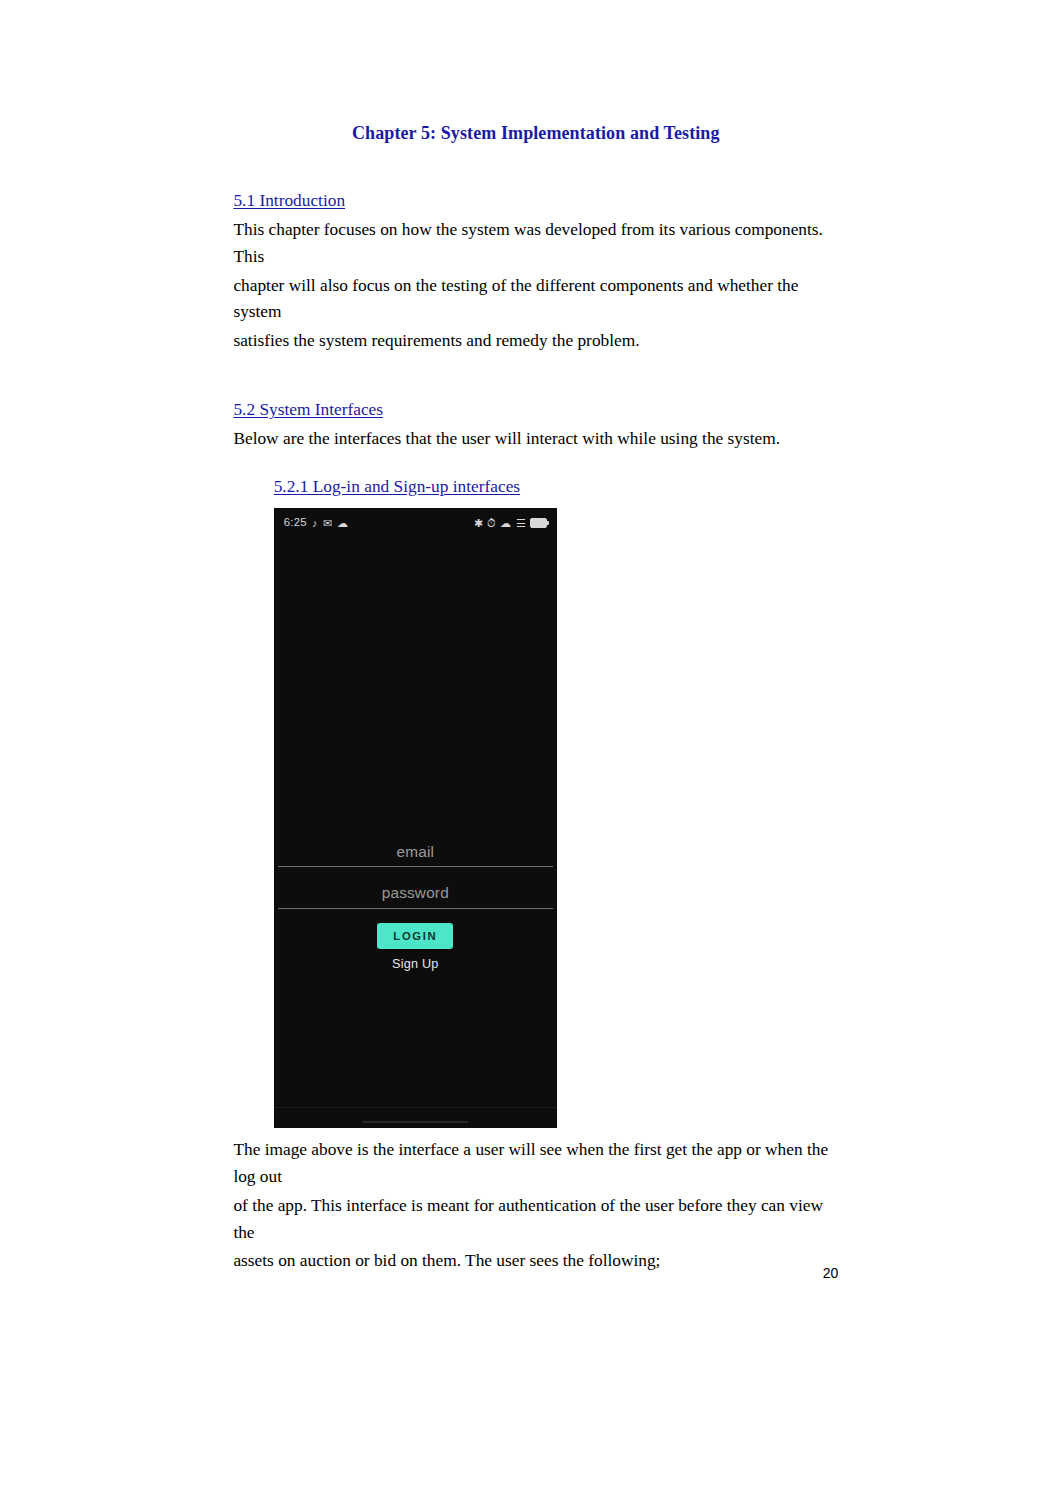Chapter 5: System Implementation and Testing
5.1 Introduction
This chapter focuses on how the system was developed from its various components. This
chapter will also focus on the testing of the different components and whether the system
satisfies the system requirements and remedy the problem.
5.2 System Interfaces
Below are the interfaces that the user will interact with while using the system.
5.2.1 Log-in and Sign-up interfaces
6:25 ♪ ✉ ☁
✱ ⏱ ☁ ☰
email
password
LOGIN
Sign Up
The image above is the interface a user will see when the first get the app or when the log out
of the app. This interface is meant for authentication of the user before they can view the
assets on auction or bid on them. The user sees the following;
20